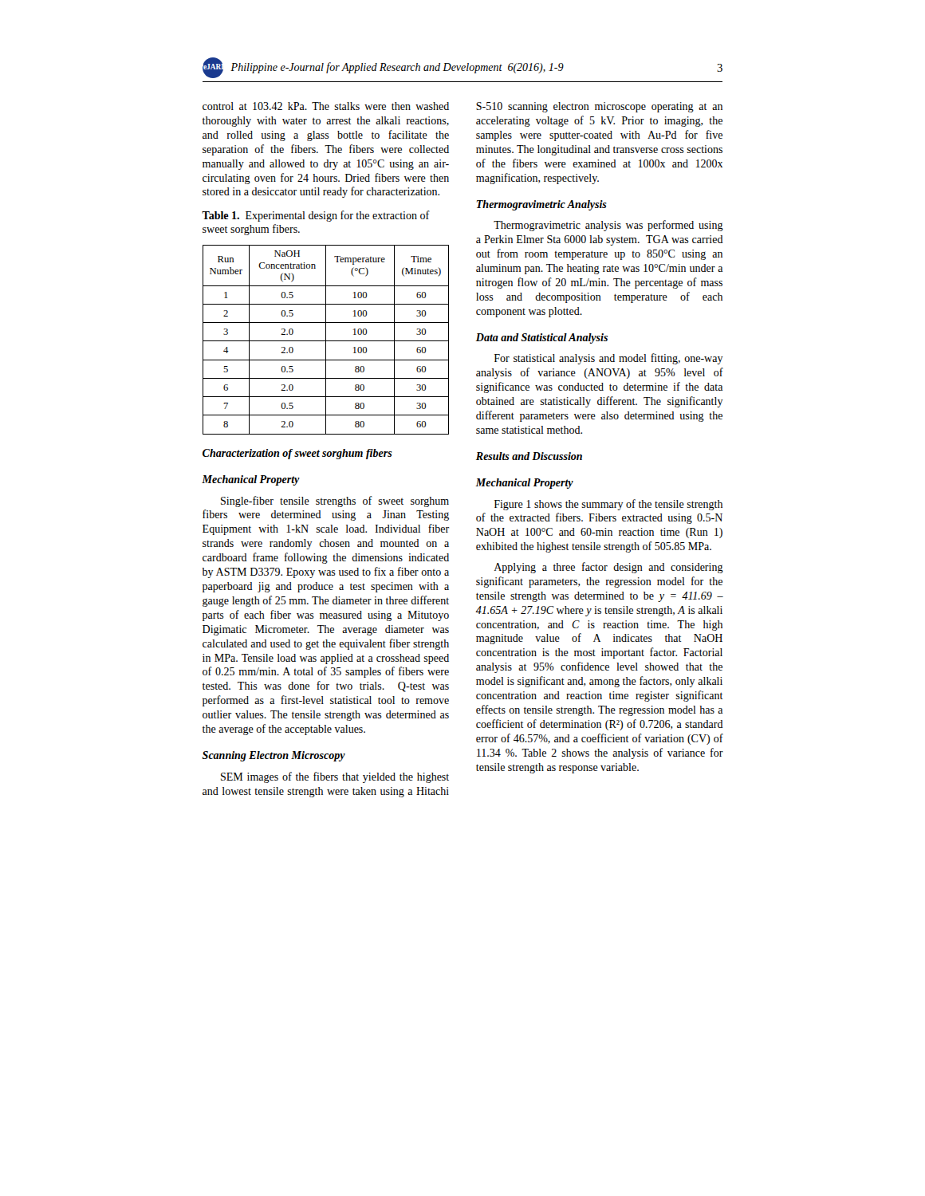PeJARD
Philippine e-Journal for Applied Research and Development 6(2016), 1-9
3
control at 103.42 kPa. The stalks were then washed thoroughly with water to arrest the alkali reactions, and rolled using a glass bottle to facilitate the separation of the fibers. The fibers were collected manually and allowed to dry at 105°C using an air-circulating oven for 24 hours. Dried fibers were then stored in a desiccator until ready for characterization.
Table 1. Experimental design for the extraction of sweet sorghum fibers.
| Run Number | NaOH Concentration (N) | Temperature (°C) | Time (Minutes) |
| --- | --- | --- | --- |
| 1 | 0.5 | 100 | 60 |
| 2 | 0.5 | 100 | 30 |
| 3 | 2.0 | 100 | 30 |
| 4 | 2.0 | 100 | 60 |
| 5 | 0.5 | 80 | 60 |
| 6 | 2.0 | 80 | 30 |
| 7 | 0.5 | 80 | 30 |
| 8 | 2.0 | 80 | 60 |
Characterization of sweet sorghum fibers
Mechanical Property
Single-fiber tensile strengths of sweet sorghum fibers were determined using a Jinan Testing Equipment with 1-kN scale load. Individual fiber strands were randomly chosen and mounted on a cardboard frame following the dimensions indicated by ASTM D3379. Epoxy was used to fix a fiber onto a paperboard jig and produce a test specimen with a gauge length of 25 mm. The diameter in three different parts of each fiber was measured using a Mitutoyo Digimatic Micrometer. The average diameter was calculated and used to get the equivalent fiber strength in MPa. Tensile load was applied at a crosshead speed of 0.25 mm/min. A total of 35 samples of fibers were tested. This was done for two trials. Q-test was performed as a first-level statistical tool to remove outlier values. The tensile strength was determined as the average of the acceptable values.
Scanning Electron Microscopy
SEM images of the fibers that yielded the highest and lowest tensile strength were taken using a Hitachi S-510 scanning electron microscope operating at an accelerating voltage of 5 kV. Prior to imaging, the samples were sputter-coated with Au-Pd for five minutes. The longitudinal and transverse cross sections of the fibers were examined at 1000x and 1200x magnification, respectively.
Thermogravimetric Analysis
Thermogravimetric analysis was performed using a Perkin Elmer Sta 6000 lab system. TGA was carried out from room temperature up to 850°C using an aluminum pan. The heating rate was 10°C/min under a nitrogen flow of 20 mL/min. The percentage of mass loss and decomposition temperature of each component was plotted.
Data and Statistical Analysis
For statistical analysis and model fitting, one-way analysis of variance (ANOVA) at 95% level of significance was conducted to determine if the data obtained are statistically different. The significantly different parameters were also determined using the same statistical method.
Results and Discussion
Mechanical Property
Figure 1 shows the summary of the tensile strength of the extracted fibers. Fibers extracted using 0.5-N NaOH at 100°C and 60-min reaction time (Run 1) exhibited the highest tensile strength of 505.85 MPa.
Applying a three factor design and considering significant parameters, the regression model for the tensile strength was determined to be y = 411.69 – 41.65A + 27.19C where y is tensile strength, A is alkali concentration, and C is reaction time. The high magnitude value of A indicates that NaOH concentration is the most important factor. Factorial analysis at 95% confidence level showed that the model is significant and, among the factors, only alkali concentration and reaction time register significant effects on tensile strength. The regression model has a coefficient of determination (R²) of 0.7206, a standard error of 46.57%, and a coefficient of variation (CV) of 11.34 %. Table 2 shows the analysis of variance for tensile strength as response variable.